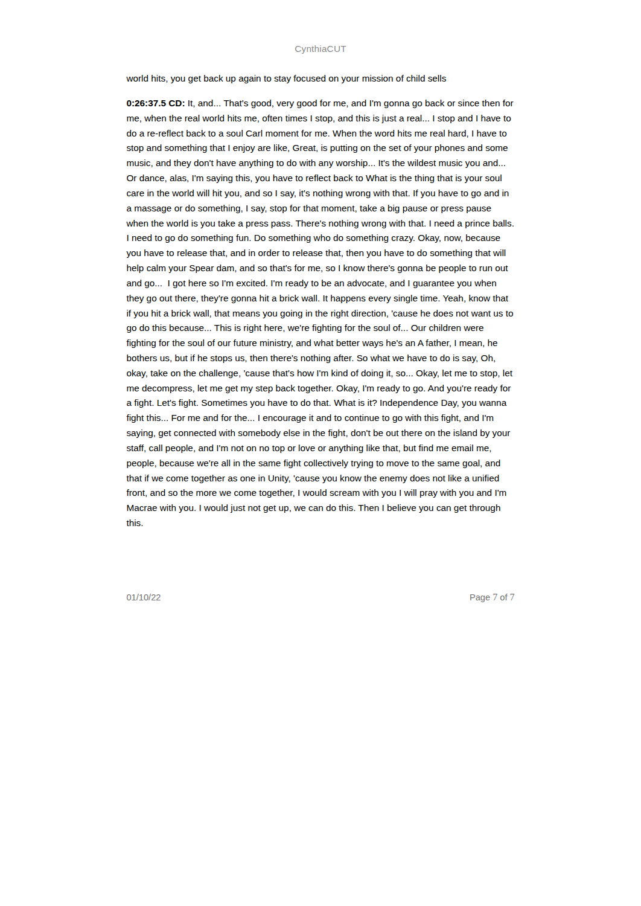CynthiaCUT
world hits, you get back up again to stay focused on your mission of child sells
0:26:37.5 CD: It, and... That's good, very good for me, and I'm gonna go back or since then for me, when the real world hits me, often times I stop, and this is just a real... I stop and I have to do a re-reflect back to a soul Carl moment for me. When the word hits me real hard, I have to stop and something that I enjoy are like, Great, is putting on the set of your phones and some music, and they don't have anything to do with any worship... It's the wildest music you and... Or dance, alas, I'm saying this, you have to reflect back to What is the thing that is your soul care in the world will hit you, and so I say, it's nothing wrong with that. If you have to go and in a massage or do something, I say, stop for that moment, take a big pause or press pause when the world is you take a press pass. There's nothing wrong with that. I need a prince balls. I need to go do something fun. Do something who do something crazy. Okay, now, because you have to release that, and in order to release that, then you have to do something that will help calm your Spear dam, and so that's for me, so I know there's gonna be people to run out and go... I got here so I'm excited. I'm ready to be an advocate, and I guarantee you when they go out there, they're gonna hit a brick wall. It happens every single time. Yeah, know that if you hit a brick wall, that means you going in the right direction, 'cause he does not want us to go do this because... This is right here, we're fighting for the soul of... Our children were fighting for the soul of our future ministry, and what better ways he's an A father, I mean, he bothers us, but if he stops us, then there's nothing after. So what we have to do is say, Oh, okay, take on the challenge, 'cause that's how I'm kind of doing it, so... Okay, let me to stop, let me decompress, let me get my step back together. Okay, I'm ready to go. And you're ready for a fight. Let's fight. Sometimes you have to do that. What is it? Independence Day, you wanna fight this... For me and for the... I encourage it and to continue to go with this fight, and I'm saying, get connected with somebody else in the fight, don't be out there on the island by your staff, call people, and I'm not on no top or love or anything like that, but find me email me, people, because we're all in the same fight collectively trying to move to the same goal, and that if we come together as one in Unity, 'cause you know the enemy does not like a unified front, and so the more we come together, I would scream with you I will pray with you and I'm Macrae with you. I would just not get up, we can do this. Then I believe you can get through this.
01/10/22
Page 7 of 7